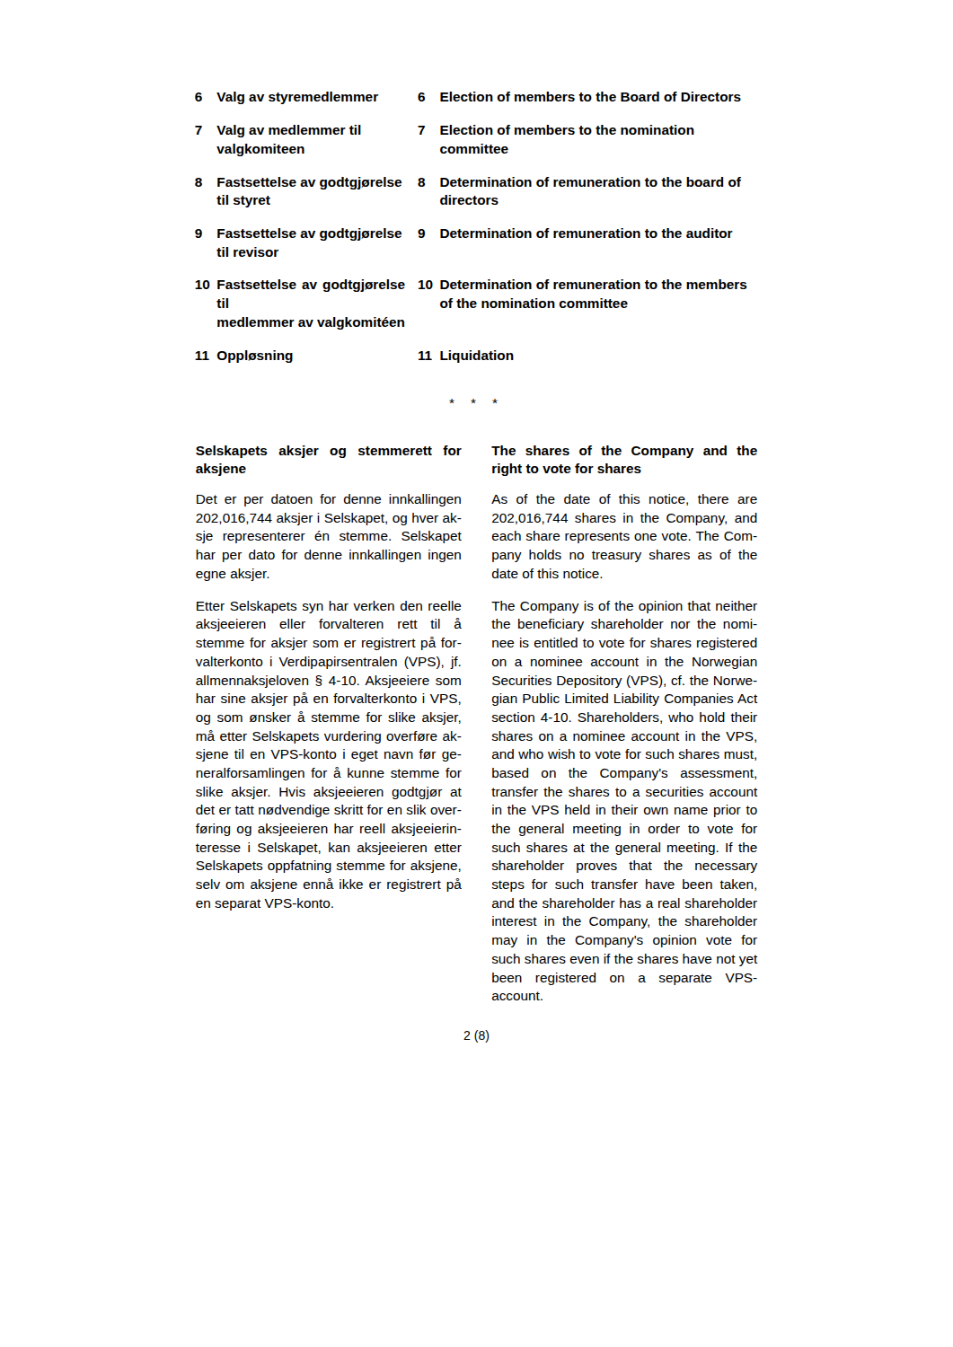| 6 | Valg av styremedlemmer | | 6 | Election of members to the Board of Directors |
| 7 | Valg av medlemmer til valgkomiteen | | 7 | Election of members to the nomination committee |
| 8 | Fastsettelse av godtgjørelse til styret | | 8 | Determination of remuneration to the board of directors |
| 9 | Fastsettelse av godtgjørelse til revisor | | 9 | Determination of remuneration to the auditor |
| 10 | Fastsettelse av godtgjørelse til medlemmer av valgkomitéen | | 10 | Determination of remuneration to the members of the nomination committee |
| 11 | Oppløsning | | 11 | Liquidation |
* * *
| Selskapets aksjer og stemmerett for aksjene Det er per datoen for denne innkallingen 202,016,744 aksjer i Selskapet, og hver aksje representerer én stemme. Selskapet har per dato for denne innkallingen ingen egne aksjer. Etter Selskapets syn har verken den reelle aksjeeieren eller forvalteren rett til å stemme for aksjer som er registrert på forvalterkonto i Verdipapirsentralen (VPS), jf. allmennaksjeloven § 4-10. Aksjeeiere som har sine aksjer på en forvalterkonto i VPS, og som ønsker å stemme for slike aksjer, må etter Selskapets vurdering overføre aksjene til en VPS-konto i eget navn før generalforsamlingen for å kunne stemme for slike aksjer. Hvis aksjeeieren godtgjør at det er tatt nødvendige skritt for en slik overføring og aksjeeieren har reell aksjeeierinteresse i Selskapet, kan aksjeeieren etter Selskapets oppfatning stemme for aksjene, selv om aksjene ennå ikke er registrert på en separat VPS-konto. | | The shares of the Company and the right to vote for shares As of the date of this notice, there are 202,016,744 shares in the Company, and each share represents one vote. The Company holds no treasury shares as of the date of this notice. The Company is of the opinion that neither the beneficiary shareholder nor the nominee is entitled to vote for shares registered on a nominee account in the Norwegian Securities Depository (VPS), cf. the Norwegian Public Limited Liability Companies Act section 4-10. Shareholders, who hold their shares on a nominee account in the VPS, and who wish to vote for such shares must, based on the Company's assessment, transfer the shares to a securities account in the VPS held in their own name prior to the general meeting in order to vote for such shares at the general meeting. If the shareholder proves that the necessary steps for such transfer have been taken, and the shareholder has a real shareholder interest in the Company, the shareholder may in the Company's opinion vote for such shares even if the shares have not yet been registered on a separate VPS-account. |
2 (8)